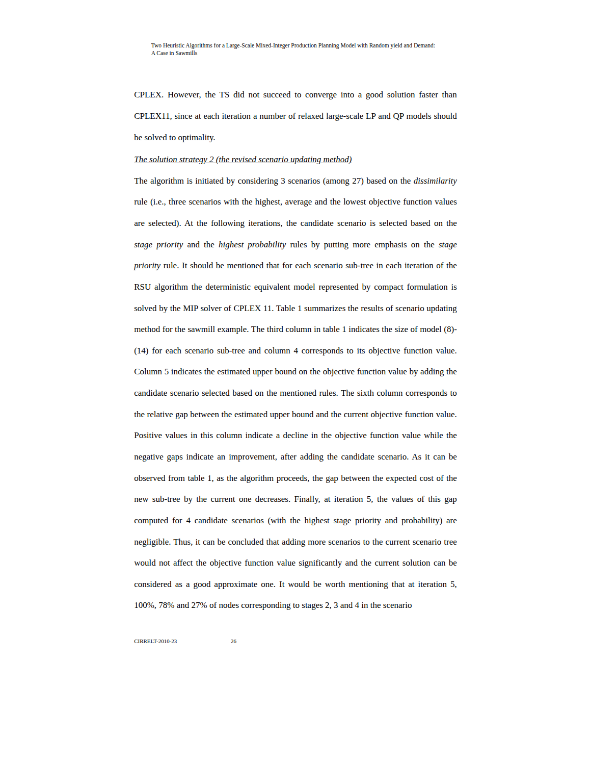Two Heuristic Algorithms for a Large-Scale Mixed-Integer Production Planning Model with Random yield and Demand:
A Case in Sawmills
CPLEX. However, the TS did not succeed to converge into a good solution faster than CPLEX11, since at each iteration a number of relaxed large-scale LP and QP models should be solved to optimality.
The solution strategy 2 (the revised scenario updating method)
The algorithm is initiated by considering 3 scenarios (among 27) based on the dissimilarity rule (i.e., three scenarios with the highest, average and the lowest objective function values are selected). At the following iterations, the candidate scenario is selected based on the stage priority and the highest probability rules by putting more emphasis on the stage priority rule. It should be mentioned that for each scenario sub-tree in each iteration of the RSU algorithm the deterministic equivalent model represented by compact formulation is solved by the MIP solver of CPLEX 11. Table 1 summarizes the results of scenario updating method for the sawmill example. The third column in table 1 indicates the size of model (8)-(14) for each scenario sub-tree and column 4 corresponds to its objective function value. Column 5 indicates the estimated upper bound on the objective function value by adding the candidate scenario selected based on the mentioned rules. The sixth column corresponds to the relative gap between the estimated upper bound and the current objective function value. Positive values in this column indicate a decline in the objective function value while the negative gaps indicate an improvement, after adding the candidate scenario. As it can be observed from table 1, as the algorithm proceeds, the gap between the expected cost of the new sub-tree by the current one decreases. Finally, at iteration 5, the values of this gap computed for 4 candidate scenarios (with the highest stage priority and probability) are negligible. Thus, it can be concluded that adding more scenarios to the current scenario tree would not affect the objective function value significantly and the current solution can be considered as a good approximate one. It would be worth mentioning that at iteration 5, 100%, 78% and 27% of nodes corresponding to stages 2, 3 and 4 in the scenario
CIRRELT-2010-23 26